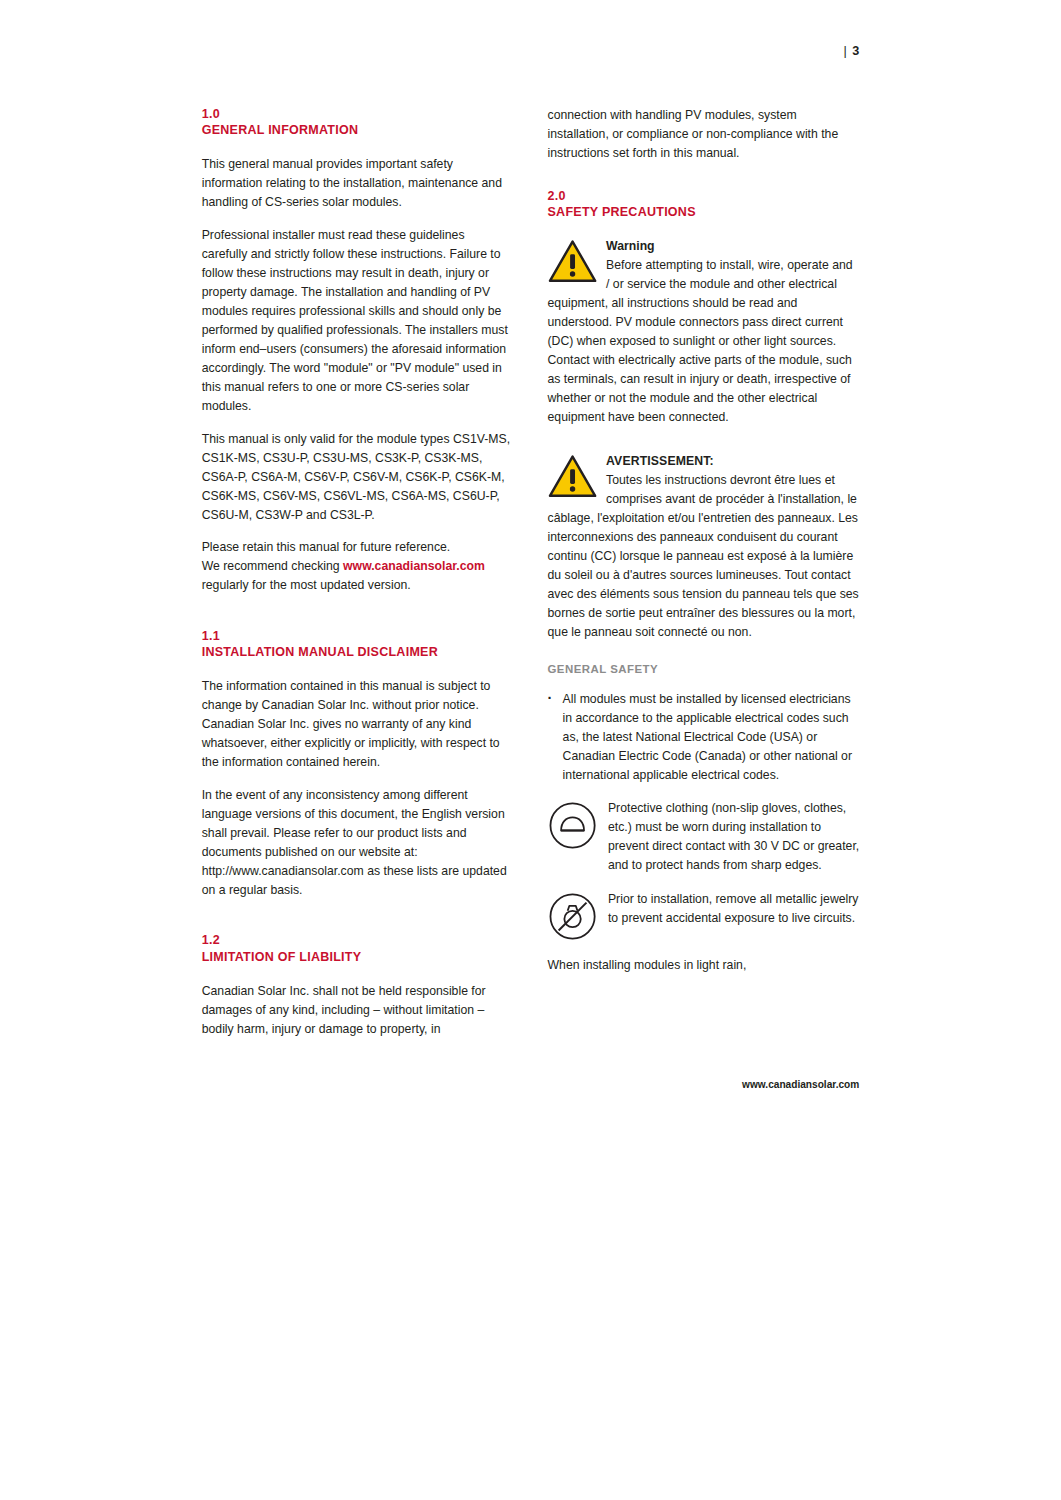| 3
1.0
General Information
This general manual provides important safety information relating to the installation, maintenance and handling of CS-series solar modules.
Professional installer must read these guidelines carefully and strictly follow these instructions. Failure to follow these instructions may result in death, injury or property damage. The installation and handling of PV modules requires professional skills and should only be performed by qualified professionals. The installers must inform end–users (consumers) the aforesaid information accordingly. The word "module" or "PV module" used in this manual refers to one or more CS-series solar modules.
This manual is only valid for the module types CS1V-MS, CS1K-MS, CS3U-P, CS3U-MS, CS3K-P, CS3K-MS, CS6A-P, CS6A-M, CS6V-P, CS6V-M, CS6K-P, CS6K-M, CS6K-MS, CS6V-MS, CS6VL-MS, CS6A-MS, CS6U-P, CS6U-M, CS3W-P and CS3L-P.
Please retain this manual for future reference.
We recommend checking www.canadiansolar.com regularly for the most updated version.
1.1
Installation Manual Disclaimer
The information contained in this manual is subject to change by Canadian Solar Inc. without prior notice. Canadian Solar Inc. gives no warranty of any kind whatsoever, either explicitly or implicitly, with respect to the information contained herein.
In the event of any inconsistency among different language versions of this document, the English version shall prevail. Please refer to our product lists and documents published on our website at: http://www.canadiansolar.com as these lists are updated on a regular basis.
1.2
Limitation of Liability
Canadian Solar Inc. shall not be held responsible for damages of any kind, including – without limitation – bodily harm, injury or damage to property, in
connection with handling PV modules, system installation, or compliance or non-compliance with the instructions set forth in this manual.
2.0
Safety Precautions
Warning
Before attempting to install, wire, operate and / or service the module and other electrical equipment, all instructions should be read and understood. PV module connectors pass direct current (DC) when exposed to sunlight or other light sources. Contact with electrically active parts of the module, such as terminals, can result in injury or death, irrespective of whether or not the module and the other electrical equipment have been connected.
AVERTISSEMENT:
Toutes les instructions devront être lues et comprises avant de procéder à l'installation, le câblage, l'exploitation et/ou l'entretien des panneaux. Les interconnexions des panneaux conduisent du courant continu (CC) lorsque le panneau est exposé à la lumière du soleil ou à d'autres sources lumineuses. Tout contact avec des éléments sous tension du panneau tels que ses bornes de sortie peut entraîner des blessures ou la mort, que le panneau soit connecté ou non.
General Safety
All modules must be installed by licensed electricians in accordance to the applicable electrical codes such as, the latest National Electrical Code (USA) or Canadian Electric Code (Canada) or other national or international applicable electrical codes.
Protective clothing (non-slip gloves, clothes, etc.) must be worn during installation to prevent direct contact with 30 V DC or greater, and to protect hands from sharp edges.
Prior to installation, remove all metallic jewelry to prevent accidental exposure to live circuits.
When installing modules in light rain,
www.canadiansolar.com